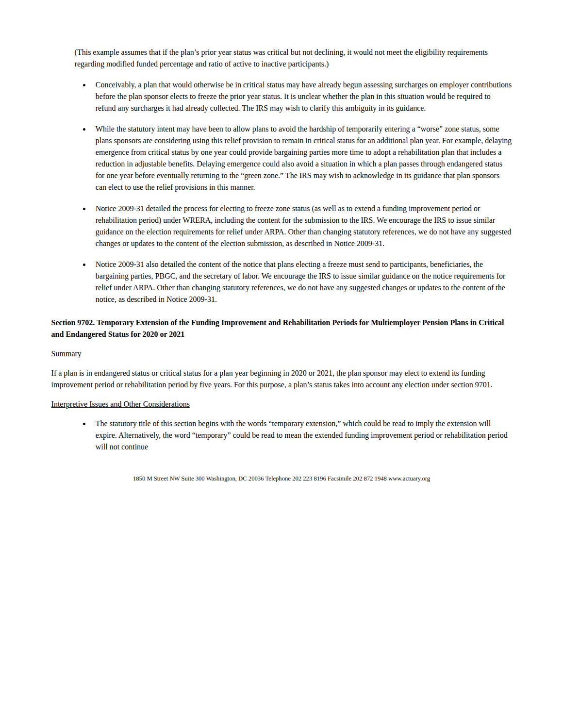(This example assumes that if the plan’s prior year status was critical but not declining, it would not meet the eligibility requirements regarding modified funded percentage and ratio of active to inactive participants.)
Conceivably, a plan that would otherwise be in critical status may have already begun assessing surcharges on employer contributions before the plan sponsor elects to freeze the prior year status. It is unclear whether the plan in this situation would be required to refund any surcharges it had already collected. The IRS may wish to clarify this ambiguity in its guidance.
While the statutory intent may have been to allow plans to avoid the hardship of temporarily entering a “worse” zone status, some plans sponsors are considering using this relief provision to remain in critical status for an additional plan year. For example, delaying emergence from critical status by one year could provide bargaining parties more time to adopt a rehabilitation plan that includes a reduction in adjustable benefits. Delaying emergence could also avoid a situation in which a plan passes through endangered status for one year before eventually returning to the “green zone.” The IRS may wish to acknowledge in its guidance that plan sponsors can elect to use the relief provisions in this manner.
Notice 2009-31 detailed the process for electing to freeze zone status (as well as to extend a funding improvement period or rehabilitation period) under WRERA, including the content for the submission to the IRS. We encourage the IRS to issue similar guidance on the election requirements for relief under ARPA. Other than changing statutory references, we do not have any suggested changes or updates to the content of the election submission, as described in Notice 2009-31.
Notice 2009-31 also detailed the content of the notice that plans electing a freeze must send to participants, beneficiaries, the bargaining parties, PBGC, and the secretary of labor. We encourage the IRS to issue similar guidance on the notice requirements for relief under ARPA. Other than changing statutory references, we do not have any suggested changes or updates to the content of the notice, as described in Notice 2009-31.
Section 9702. Temporary Extension of the Funding Improvement and Rehabilitation Periods for Multiemployer Pension Plans in Critical and Endangered Status for 2020 or 2021
Summary
If a plan is in endangered status or critical status for a plan year beginning in 2020 or 2021, the plan sponsor may elect to extend its funding improvement period or rehabilitation period by five years. For this purpose, a plan’s status takes into account any election under section 9701.
Interpretive Issues and Other Considerations
The statutory title of this section begins with the words “temporary extension,” which could be read to imply the extension will expire. Alternatively, the word “temporary” could be read to mean the extended funding improvement period or rehabilitation period will not continue
1850 M Street NW Suite 300 Washington, DC 20036 Telephone 202 223 8196 Facsimile 202 872 1948 www.actuary.org